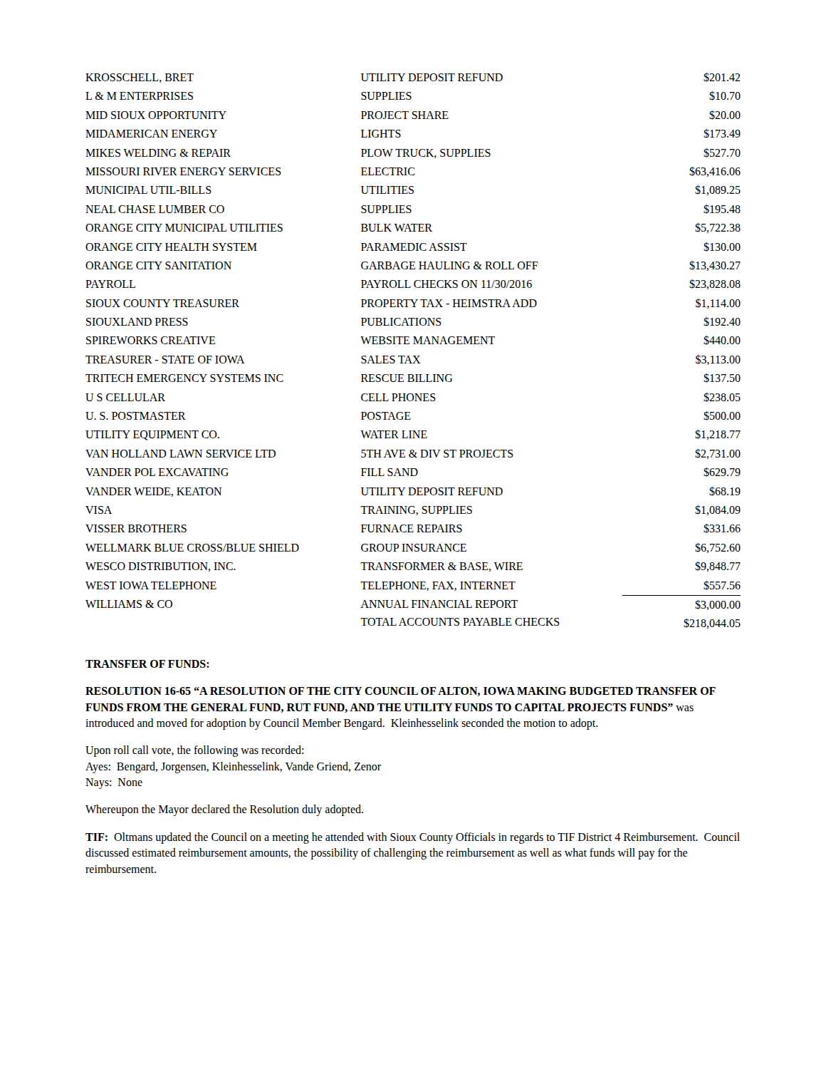| KROSSCHELL, BRET | UTILITY DEPOSIT REFUND | $201.42 |
| L & M ENTERPRISES | SUPPLIES | $10.70 |
| MID SIOUX OPPORTUNITY | PROJECT SHARE | $20.00 |
| MIDAMERICAN ENERGY | LIGHTS | $173.49 |
| MIKES WELDING & REPAIR | PLOW TRUCK, SUPPLIES | $527.70 |
| MISSOURI RIVER ENERGY SERVICES | ELECTRIC | $63,416.06 |
| MUNICIPAL UTIL-BILLS | UTILITIES | $1,089.25 |
| NEAL CHASE LUMBER CO | SUPPLIES | $195.48 |
| ORANGE CITY MUNICIPAL UTILITIES | BULK WATER | $5,722.38 |
| ORANGE CITY HEALTH SYSTEM | PARAMEDIC ASSIST | $130.00 |
| ORANGE CITY SANITATION | GARBAGE HAULING & ROLL OFF | $13,430.27 |
| PAYROLL | PAYROLL CHECKS ON 11/30/2016 | $23,828.08 |
| SIOUX COUNTY TREASURER | PROPERTY TAX - HEIMSTRA ADD | $1,114.00 |
| SIOUXLAND PRESS | PUBLICATIONS | $192.40 |
| SPIREWORKS CREATIVE | WEBSITE MANAGEMENT | $440.00 |
| TREASURER - STATE OF IOWA | SALES TAX | $3,113.00 |
| TRITECH EMERGENCY SYSTEMS INC | RESCUE BILLING | $137.50 |
| U S CELLULAR | CELL PHONES | $238.05 |
| U. S. POSTMASTER | POSTAGE | $500.00 |
| UTILITY EQUIPMENT CO. | WATER LINE | $1,218.77 |
| VAN HOLLAND LAWN SERVICE LTD | 5TH AVE & DIV ST PROJECTS | $2,731.00 |
| VANDER POL EXCAVATING | FILL SAND | $629.79 |
| VANDER WEIDE, KEATON | UTILITY DEPOSIT REFUND | $68.19 |
| VISA | TRAINING, SUPPLIES | $1,084.09 |
| VISSER BROTHERS | FURNACE REPAIRS | $331.66 |
| WELLMARK BLUE CROSS/BLUE SHIELD | GROUP INSURANCE | $6,752.60 |
| WESCO DISTRIBUTION, INC. | TRANSFORMER & BASE, WIRE | $9,848.77 |
| WEST IOWA TELEPHONE | TELEPHONE, FAX, INTERNET | $557.56 |
| WILLIAMS & CO | ANNUAL FINANCIAL REPORT | $3,000.00 |
| | TOTAL ACCOUNTS PAYABLE CHECKS | $218,044.05 |
TRANSFER OF FUNDS:
RESOLUTION 16-65 “A RESOLUTION OF THE CITY COUNCIL OF ALTON, IOWA MAKING BUDGETED TRANSFER OF FUNDS FROM THE GENERAL FUND, RUT FUND, AND THE UTILITY FUNDS TO CAPITAL PROJECTS FUNDS” was introduced and moved for adoption by Council Member Bengard. Kleinhesselink seconded the motion to adopt.
Upon roll call vote, the following was recorded:
Ayes: Bengard, Jorgensen, Kleinhesselink, Vande Griend, Zenor
Nays: None
Whereupon the Mayor declared the Resolution duly adopted.
TIF: Oltmans updated the Council on a meeting he attended with Sioux County Officials in regards to TIF District 4 Reimbursement. Council discussed estimated reimbursement amounts, the possibility of challenging the reimbursement as well as what funds will pay for the reimbursement.